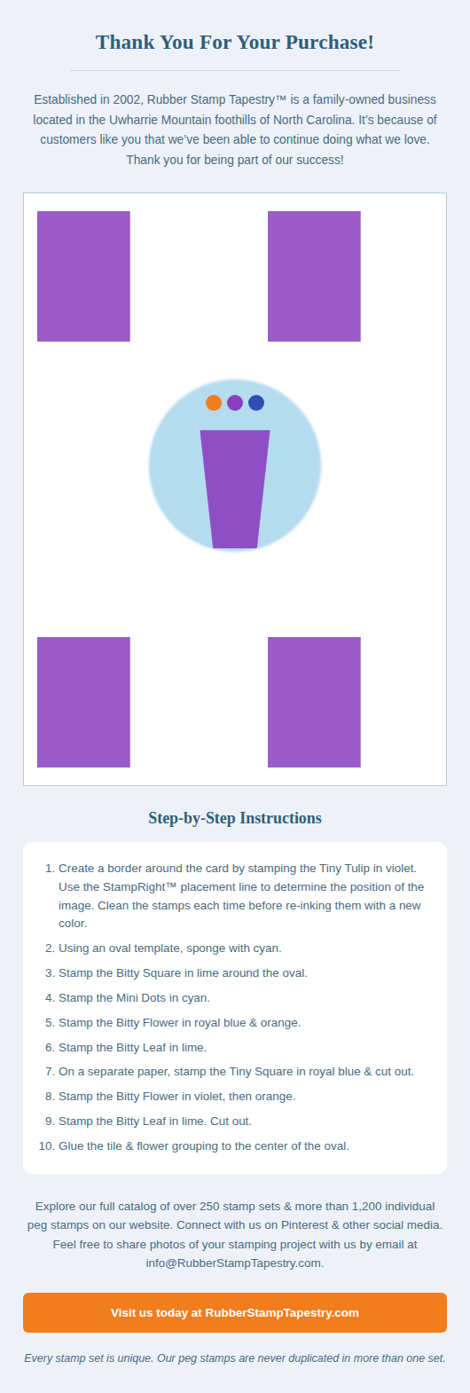Thank You For Your Purchase!
Established in 2002, Rubber Stamp Tapestry™ is a family-owned business located in the Uwharrie Mountain foothills of North Carolina. It’s because of customers like you that we’ve been able to continue doing what we love. Thank you for being part of our success!
Step-by-Step Instructions
Create a border around the card by stamping the Tiny Tulip in violet. Use the StampRight™ placement line to determine the position of the image. Clean the stamps each time before re-inking them with a new color.
Using an oval template, sponge with cyan.
Stamp the Bitty Square in lime around the oval.
Stamp the Mini Dots in cyan.
Stamp the Bitty Flower in royal blue & orange.
Stamp the Bitty Leaf in lime.
On a separate paper, stamp the Tiny Square in royal blue & cut out.
Stamp the Bitty Flower in violet, then orange.
Stamp the Bitty Leaf in lime. Cut out.
Glue the tile & flower grouping to the center of the oval.
Explore our full catalog of over 250 stamp sets & more than 1,200 individual peg stamps on our website. Connect with us on Pinterest & other social media. Feel free to share photos of your stamping project with us by email at info@RubberStampTapestry.com.
Visit us today at RubberStampTapestry.com
Every stamp set is unique. Our peg stamps are never duplicated in more than one set.